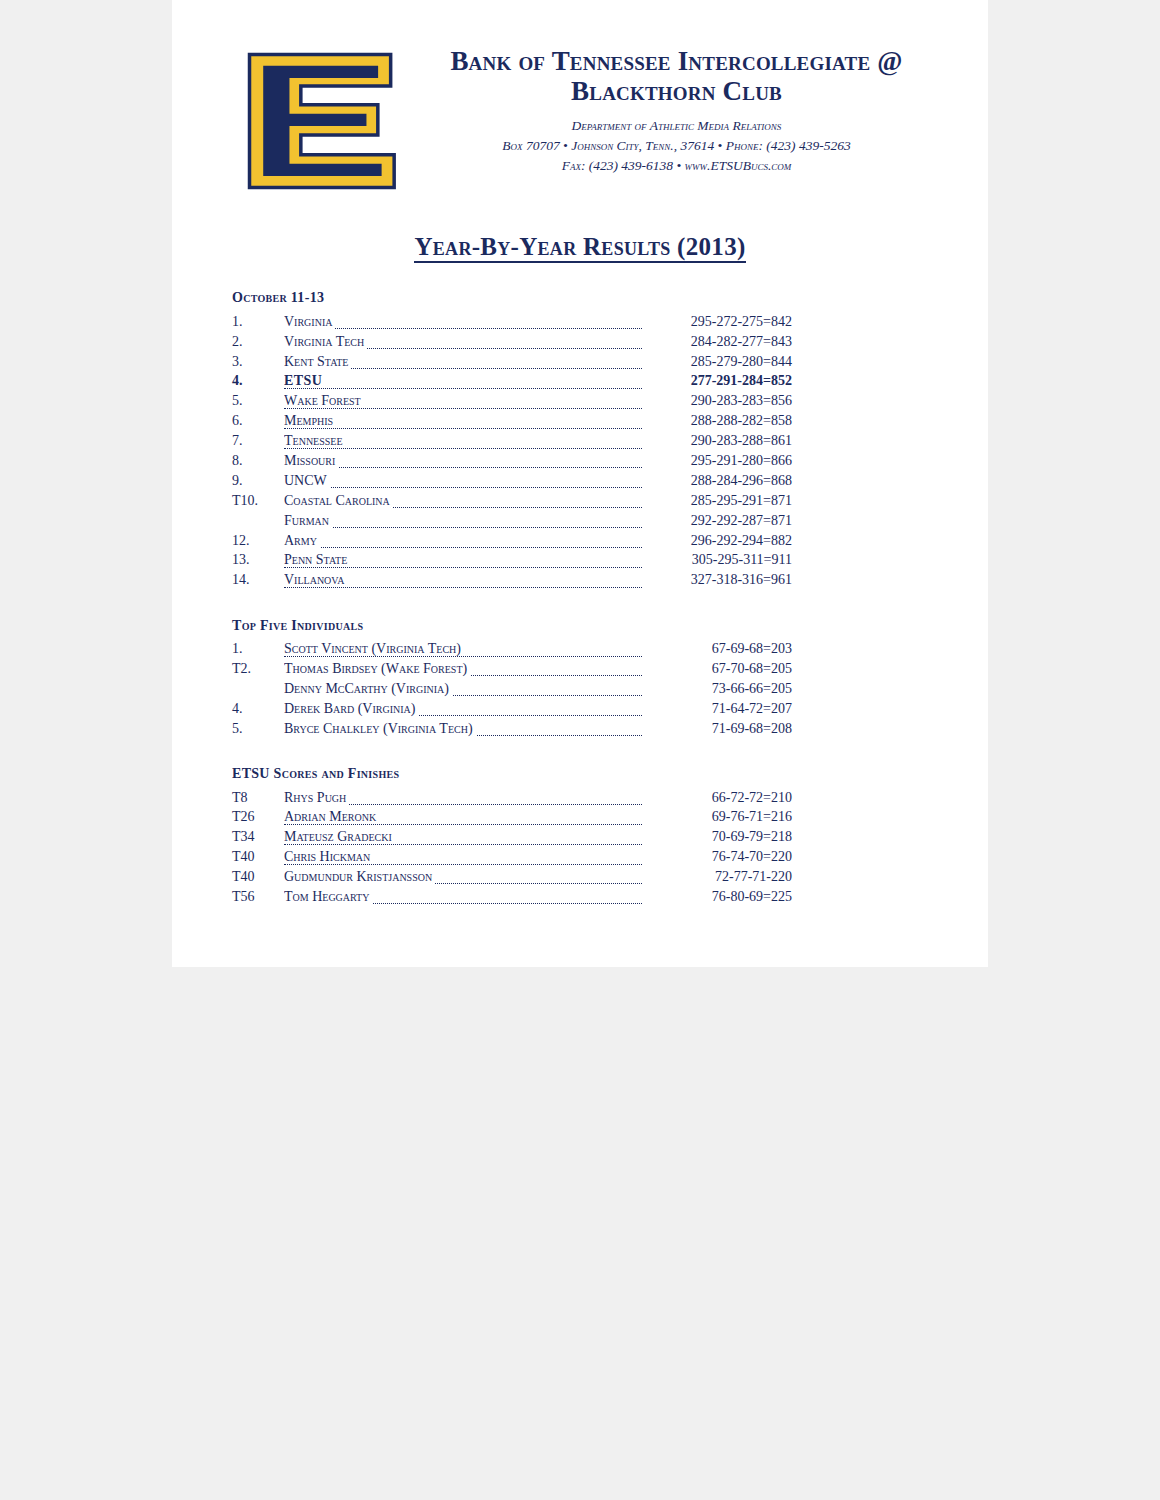Bank of Tennessee Intercollegiate @
Blackthorn Club
Department of Athletic Media Relations
Box 70707 • Johnson City, Tenn., 37614 • Phone: (423) 439-5263
Fax: (423) 439-6138 • www.ETSUBucs.com
Year-By-Year Results (2013)
October 11-13
| 1. | Virginia | 295-272-275=842 |
| 2. | Virginia Tech | 284-282-277=843 |
| 3. | Kent State | 285-279-280=844 |
| 4. | ETSU | 277-291-284=852 |
| 5. | Wake Forest | 290-283-283=856 |
| 6. | Memphis | 288-288-282=858 |
| 7. | Tennessee | 290-283-288=861 |
| 8. | Missouri | 295-291-280=866 |
| 9. | UNCW | 288-284-296=868 |
| T10. | Coastal Carolina | 285-295-291=871 |
| | Furman | 292-292-287=871 |
| 12. | Army | 296-292-294=882 |
| 13. | Penn State | 305-295-311=911 |
| 14. | Villanova | 327-318-316=961 |
Top Five Individuals
| 1. | Scott Vincent (Virginia Tech) | 67-69-68=203 |
| T2. | Thomas Birdsey (Wake Forest) | 67-70-68=205 |
| | Denny McCarthy (Virginia) | 73-66-66=205 |
| 4. | Derek Bard (Virginia) | 71-64-72=207 |
| 5. | Bryce Chalkley (Virginia Tech) | 71-69-68=208 |
ETSU Scores and Finishes
| T8 | Rhys Pugh | 66-72-72=210 |
| T26 | Adrian Meronk | 69-76-71=216 |
| T34 | Mateusz Gradecki | 70-69-79=218 |
| T40 | Chris Hickman | 76-74-70=220 |
| T40 | Gudmundur Kristjansson | 72-77-71-220 |
| T56 | Tom Heggarty | 76-80-69=225 |